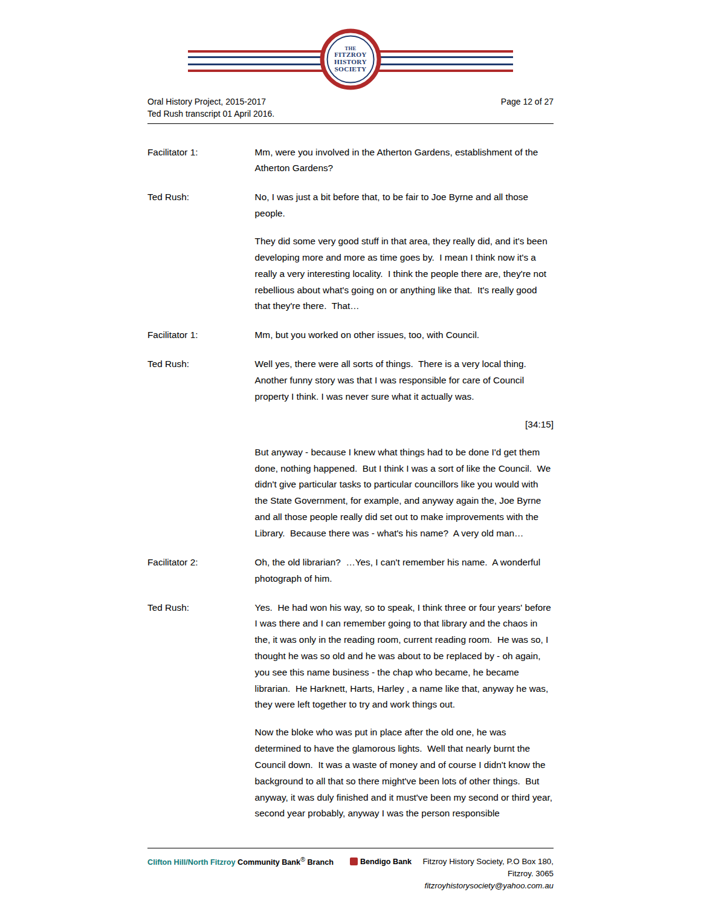THE FITZROY HISTORY SOCIETY
Oral History Project, 2015-2017
Ted Rush transcript 01 April 2016.
Page 12 of 27
Facilitator 1:
Mm, were you involved in the Atherton Gardens, establishment of the Atherton Gardens?
Ted Rush:
No, I was just a bit before that, to be fair to Joe Byrne and all those people.
They did some very good stuff in that area, they really did, and it's been developing more and more as time goes by. I mean I think now it's a really a very interesting locality. I think the people there are, they're not rebellious about what's going on or anything like that. It's really good that they're there. That…
Facilitator 1:
Mm, but you worked on other issues, too, with Council.
Ted Rush:
Well yes, there were all sorts of things. There is a very local thing. Another funny story was that I was responsible for care of Council property I think. I was never sure what it actually was.
[34:15]
But anyway - because I knew what things had to be done I'd get them done, nothing happened. But I think I was a sort of like the Council. We didn't give particular tasks to particular councillors like you would with the State Government, for example, and anyway again the, Joe Byrne and all those people really did set out to make improvements with the Library. Because there was - what's his name? A very old man…
Facilitator 2:
Oh, the old librarian? …Yes, I can't remember his name. A wonderful photograph of him.
Ted Rush:
Yes. He had won his way, so to speak, I think three or four years' before I was there and I can remember going to that library and the chaos in the, it was only in the reading room, current reading room. He was so, I thought he was so old and he was about to be replaced by - oh again, you see this name business - the chap who became, he became librarian. He Harknett, Harts, Harley , a name like that, anyway he was, they were left together to try and work things out.
Now the bloke who was put in place after the old one, he was determined to have the glamorous lights. Well that nearly burnt the Council down. It was a waste of money and of course I didn't know the background to all that so there might've been lots of other things. But anyway, it was duly finished and it must've been my second or third year, second year probably, anyway I was the person responsible
Clifton Hill/North Fitzroy Community Bank® Branch
Bendigo Bank
Fitzroy History Society, P.O Box 180, Fitzroy. 3065
fitzroyhistorysociety@yahoo.com.au